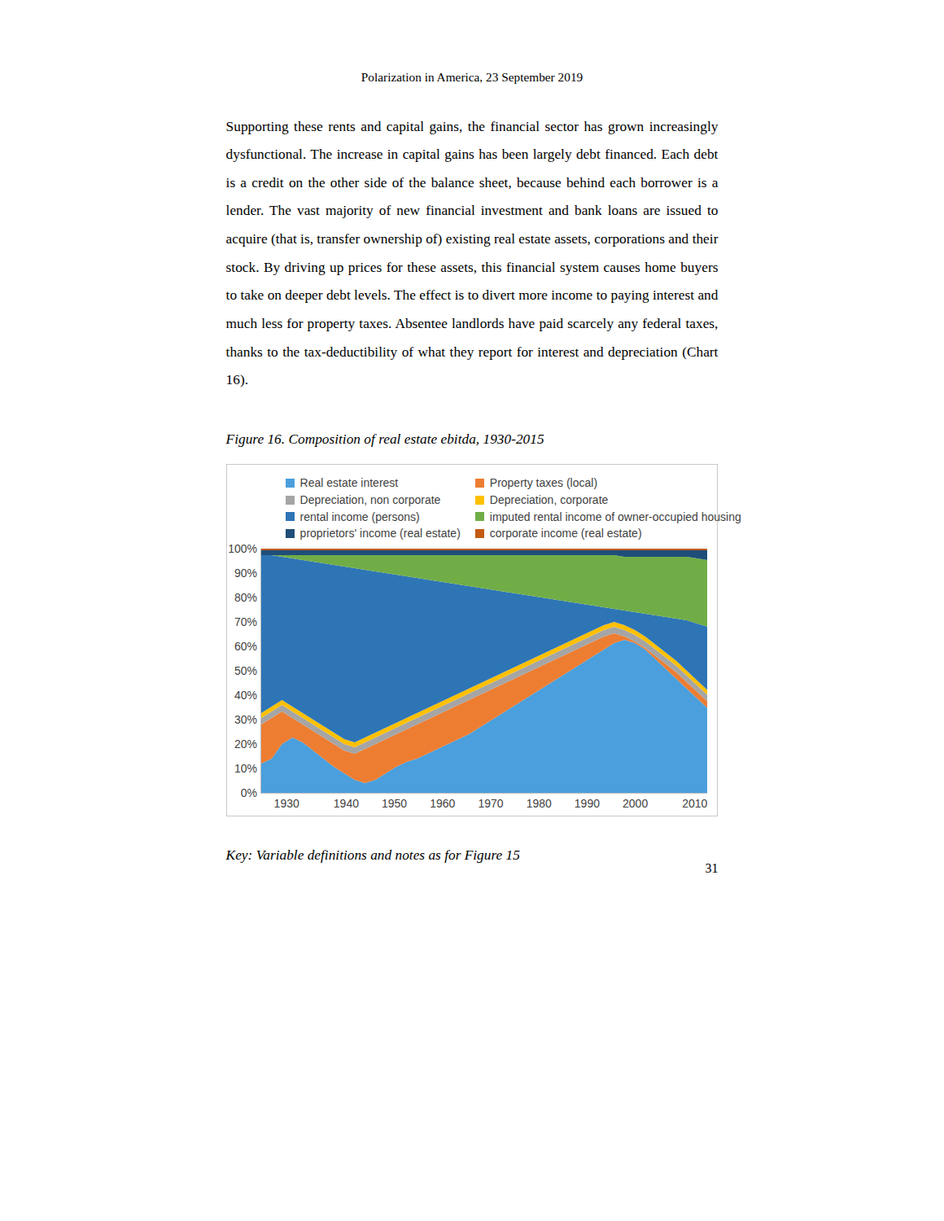Polarization in America, 23 September 2019
Supporting these rents and capital gains, the financial sector has grown increasingly dysfunctional. The increase in capital gains has been largely debt financed. Each debt is a credit on the other side of the balance sheet, because behind each borrower is a lender. The vast majority of new financial investment and bank loans are issued to acquire (that is, transfer ownership of) existing real estate assets, corporations and their stock. By driving up prices for these assets, this financial system causes home buyers to take on deeper debt levels. The effect is to divert more income to paying interest and much less for property taxes. Absentee landlords have paid scarcely any federal taxes, thanks to the tax-deductibility of what they report for interest and depreciation (Chart 16).
Figure 16. Composition of real estate ebitda, 1930-2015
Real estate interest
Property taxes (local)
Depreciation, non corporate
Depreciation, corporate
rental income (persons)
imputed rental income of owner-occupied housing
proprietors' income (real estate)
corporate income (real estate)
100% 90% 80% 70% 60% 50% 40% 30% 20% 10% 0%
193019401950196019701980199020002010
Key: Variable definitions and notes as for Figure 15
31